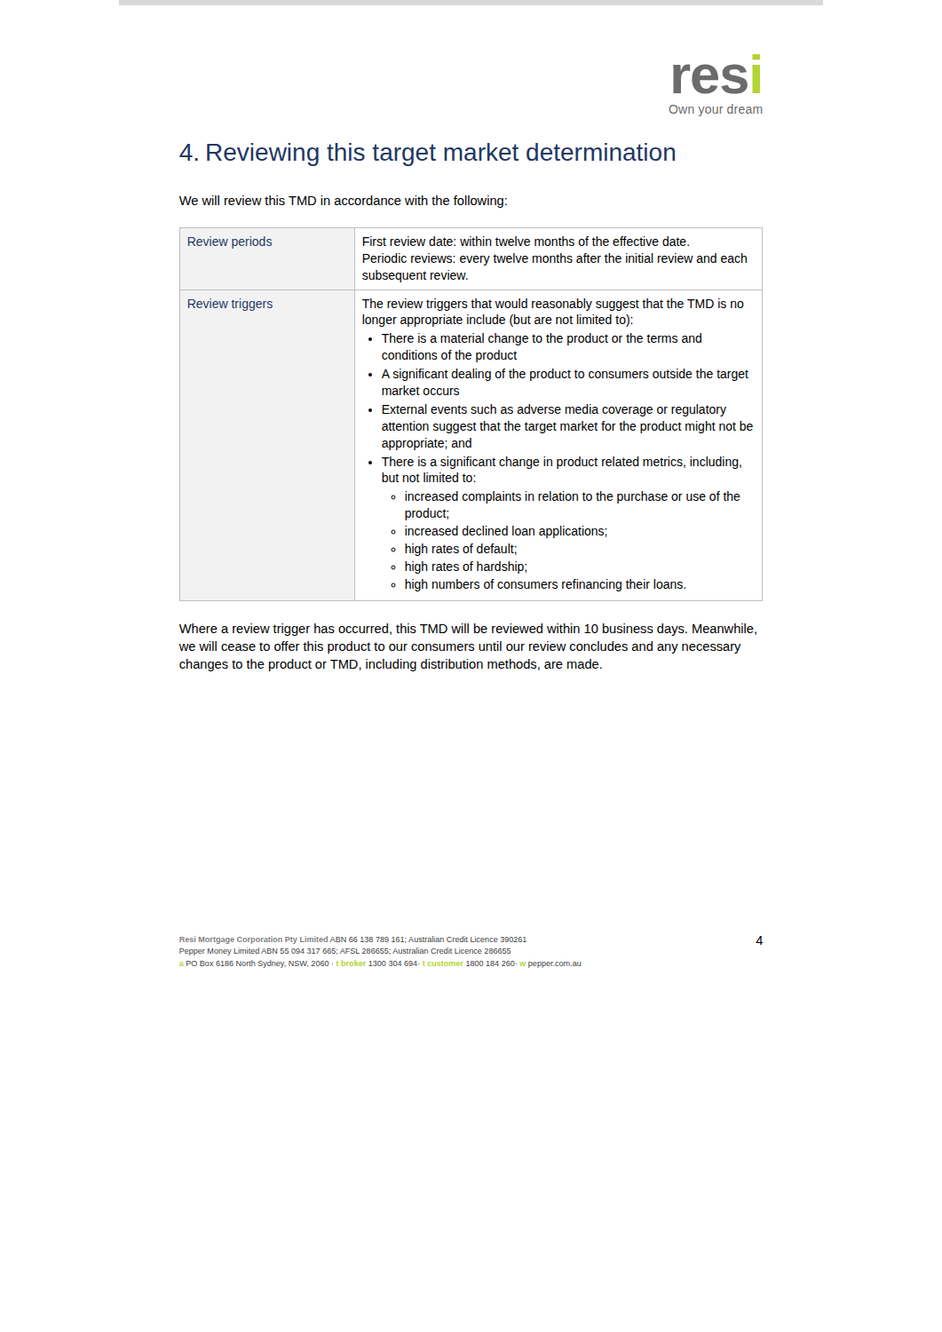resi
Own your dream
4. Reviewing this target market determination
We will review this TMD in accordance with the following:
| Review periods | First review date: within twelve months of the effective date. Periodic reviews: every twelve months after the initial review and each subsequent review. |
| Review triggers | The review triggers that would reasonably suggest that the TMD is no longer appropriate include (but are not limited to): There is a material change to the product or the terms and conditions of the product A significant dealing of the product to consumers outside the target market occurs External events such as adverse media coverage or regulatory attention suggest that the target market for the product might not be appropriate; and There is a significant change in product related metrics, including, but not limited to: increased complaints in relation to the purchase or use of the product; increased declined loan applications; high rates of default; high rates of hardship; high numbers of consumers refinancing their loans. |
Where a review trigger has occurred, this TMD will be reviewed within 10 business days. Meanwhile, we will cease to offer this product to our consumers until our review concludes and any necessary changes to the product or TMD, including distribution methods, are made.
4
Resi Mortgage Corporation Pty Limited ABN 66 138 789 161; Australian Credit Licence 390261
Pepper Money Limited ABN 55 094 317 665; AFSL 286655; Australian Credit Licence 286655
a PO Box 6186 North Sydney, NSW, 2060 · t broker 1300 304 694· t customer 1800 184 260· w pepper.com.au